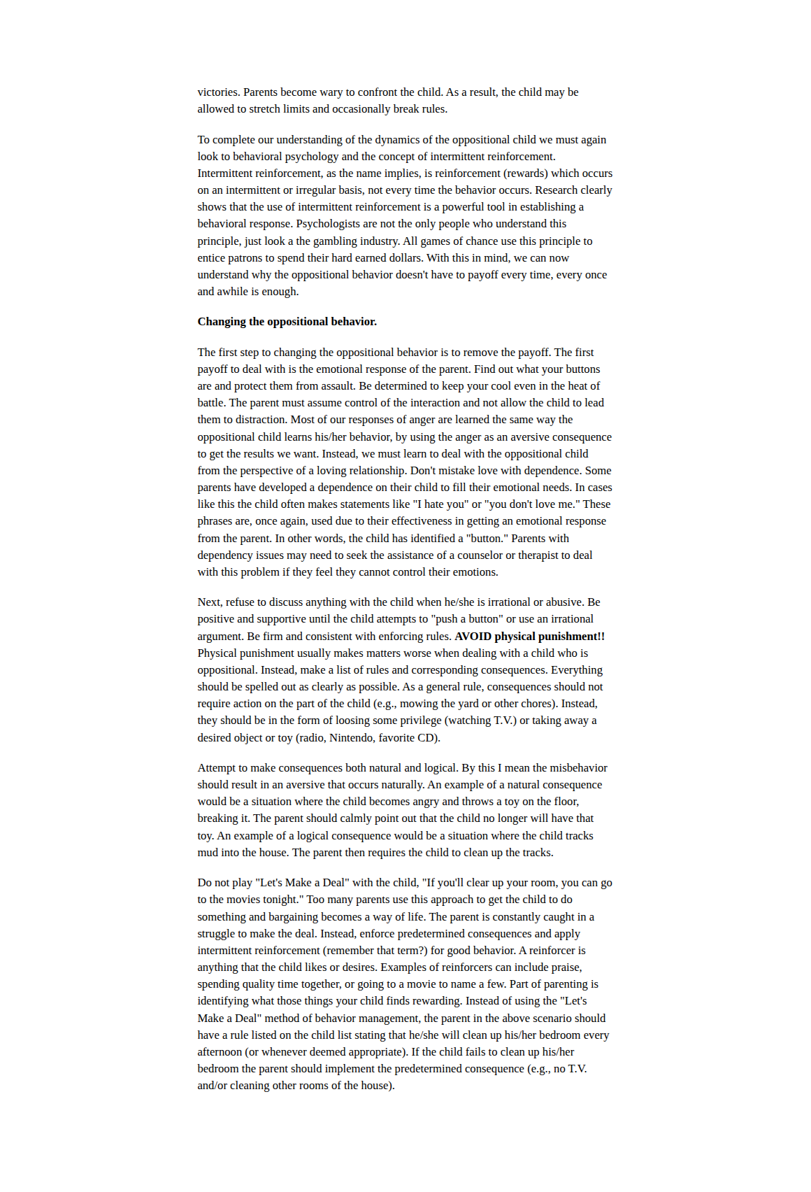victories. Parents become wary to confront the child. As a result, the child may be allowed to stretch limits and occasionally break rules.
To complete our understanding of the dynamics of the oppositional child we must again look to behavioral psychology and the concept of intermittent reinforcement. Intermittent reinforcement, as the name implies, is reinforcement (rewards) which occurs on an intermittent or irregular basis, not every time the behavior occurs. Research clearly shows that the use of intermittent reinforcement is a powerful tool in establishing a behavioral response. Psychologists are not the only people who understand this principle, just look a the gambling industry. All games of chance use this principle to entice patrons to spend their hard earned dollars. With this in mind, we can now understand why the oppositional behavior doesn't have to payoff every time, every once and awhile is enough.
Changing the oppositional behavior.
The first step to changing the oppositional behavior is to remove the payoff. The first payoff to deal with is the emotional response of the parent. Find out what your buttons are and protect them from assault. Be determined to keep your cool even in the heat of battle. The parent must assume control of the interaction and not allow the child to lead them to distraction. Most of our responses of anger are learned the same way the oppositional child learns his/her behavior, by using the anger as an aversive consequence to get the results we want. Instead, we must learn to deal with the oppositional child from the perspective of a loving relationship. Don't mistake love with dependence. Some parents have developed a dependence on their child to fill their emotional needs. In cases like this the child often makes statements like "I hate you" or "you don't love me." These phrases are, once again, used due to their effectiveness in getting an emotional response from the parent. In other words, the child has identified a "button." Parents with dependency issues may need to seek the assistance of a counselor or therapist to deal with this problem if they feel they cannot control their emotions.
Next, refuse to discuss anything with the child when he/she is irrational or abusive. Be positive and supportive until the child attempts to "push a button" or use an irrational argument. Be firm and consistent with enforcing rules. AVOID physical punishment!! Physical punishment usually makes matters worse when dealing with a child who is oppositional. Instead, make a list of rules and corresponding consequences. Everything should be spelled out as clearly as possible. As a general rule, consequences should not require action on the part of the child (e.g., mowing the yard or other chores). Instead, they should be in the form of loosing some privilege (watching T.V.) or taking away a desired object or toy (radio, Nintendo, favorite CD).
Attempt to make consequences both natural and logical. By this I mean the misbehavior should result in an aversive that occurs naturally. An example of a natural consequence would be a situation where the child becomes angry and throws a toy on the floor, breaking it. The parent should calmly point out that the child no longer will have that toy. An example of a logical consequence would be a situation where the child tracks mud into the house. The parent then requires the child to clean up the tracks.
Do not play "Let's Make a Deal" with the child, "If you'll clear up your room, you can go to the movies tonight." Too many parents use this approach to get the child to do something and bargaining becomes a way of life. The parent is constantly caught in a struggle to make the deal. Instead, enforce predetermined consequences and apply intermittent reinforcement (remember that term?) for good behavior. A reinforcer is anything that the child likes or desires. Examples of reinforcers can include praise, spending quality time together, or going to a movie to name a few. Part of parenting is identifying what those things your child finds rewarding. Instead of using the "Let's Make a Deal" method of behavior management, the parent in the above scenario should have a rule listed on the child list stating that he/she will clean up his/her bedroom every afternoon (or whenever deemed appropriate). If the child fails to clean up his/her bedroom the parent should implement the predetermined consequence (e.g., no T.V. and/or cleaning other rooms of the house).